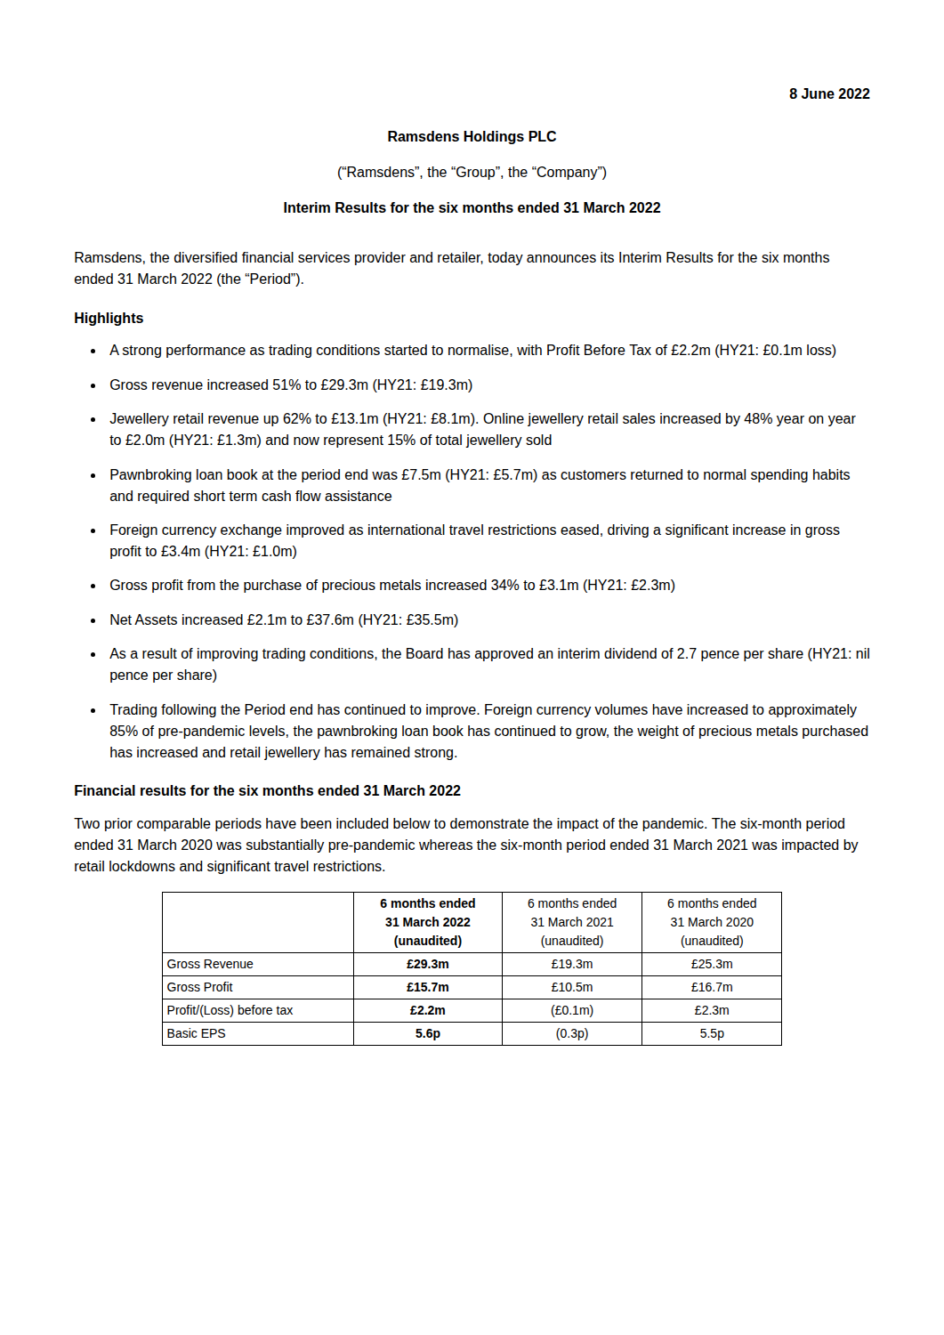8 June 2022
Ramsdens Holdings PLC
(“Ramsdens”, the “Group”, the “Company”)
Interim Results for the six months ended 31 March 2022
Ramsdens, the diversified financial services provider and retailer, today announces its Interim Results for the six months ended 31 March 2022 (the “Period”).
Highlights
A strong performance as trading conditions started to normalise, with Profit Before Tax of £2.2m (HY21: £0.1m loss)
Gross revenue increased 51% to £29.3m (HY21: £19.3m)
Jewellery retail revenue up 62% to £13.1m (HY21: £8.1m). Online jewellery retail sales increased by 48% year on year to £2.0m (HY21: £1.3m) and now represent 15% of total jewellery sold
Pawnbroking loan book at the period end was £7.5m (HY21: £5.7m) as customers returned to normal spending habits and required short term cash flow assistance
Foreign currency exchange improved as international travel restrictions eased, driving a significant increase in gross profit to £3.4m (HY21: £1.0m)
Gross profit from the purchase of precious metals increased 34% to £3.1m (HY21: £2.3m)
Net Assets increased £2.1m to £37.6m (HY21: £35.5m)
As a result of improving trading conditions, the Board has approved an interim dividend of 2.7 pence per share (HY21: nil pence per share)
Trading following the Period end has continued to improve. Foreign currency volumes have increased to approximately 85% of pre-pandemic levels, the pawnbroking loan book has continued to grow, the weight of precious metals purchased has increased and retail jewellery has remained strong.
Financial results for the six months ended 31 March 2022
Two prior comparable periods have been included below to demonstrate the impact of the pandemic. The six-month period ended 31 March 2020 was substantially pre-pandemic whereas the six-month period ended 31 March 2021 was impacted by retail lockdowns and significant travel restrictions.
| | 6 months ended 31 March 2022 (unaudited) | 6 months ended 31 March 2021 (unaudited) | 6 months ended 31 March 2020 (unaudited) |
| --- | --- | --- | --- |
| Gross Revenue | £29.3m | £19.3m | £25.3m |
| Gross Profit | £15.7m | £10.5m | £16.7m |
| Profit/(Loss) before tax | £2.2m | (£0.1m) | £2.3m |
| Basic EPS | 5.6p | (0.3p) | 5.5p |